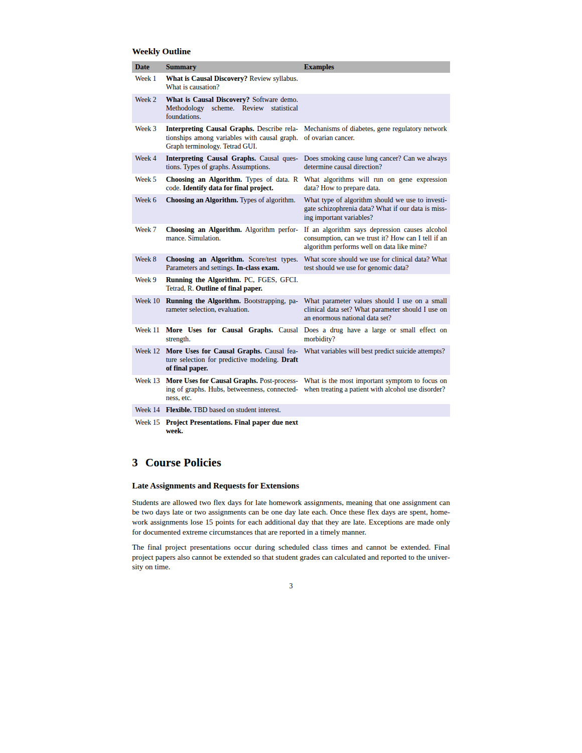Weekly Outline
| Date | Summary | Examples |
| --- | --- | --- |
| Week 1 | What is Causal Discovery? Review syllabus. What is causation? | |
| Week 2 | What is Causal Discovery? Software demo. Methodology scheme. Review statistical foundations. | |
| Week 3 | Interpreting Causal Graphs. Describe relationships among variables with causal graph. Graph terminology. Tetrad GUI. | Mechanisms of diabetes, gene regulatory network of ovarian cancer. |
| Week 4 | Interpreting Causal Graphs. Causal questions. Types of graphs. Assumptions. | Does smoking cause lung cancer? Can we always determine causal direction? |
| Week 5 | Choosing an Algorithm. Types of data. R code. Identify data for final project. | What algorithms will run on gene expression data? How to prepare data. |
| Week 6 | Choosing an Algorithm. Types of algorithm. | What type of algorithm should we use to investigate schizophrenia data? What if our data is missing important variables? |
| Week 7 | Choosing an Algorithm. Algorithm performance. Simulation. | If an algorithm says depression causes alcohol consumption, can we trust it? How can I tell if an algorithm performs well on data like mine? |
| Week 8 | Choosing an Algorithm. Score/test types. Parameters and settings. In-class exam. | What score should we use for clinical data? What test should we use for genomic data? |
| Week 9 | Running the Algorithm. PC, FGES, GFCI. Tetrad, R. Outline of final paper. | |
| Week 10 | Running the Algorithm. Bootstrapping, parameter selection, evaluation. | What parameter values should I use on a small clinical data set? What parameter should I use on an enormous national data set? |
| Week 11 | More Uses for Causal Graphs. Causal strength. | Does a drug have a large or small effect on morbidity? |
| Week 12 | More Uses for Causal Graphs. Causal feature selection for predictive modeling. Draft of final paper. | What variables will best predict suicide attempts? |
| Week 13 | More Uses for Causal Graphs. Post-processing of graphs. Hubs, betweenness, connectedness, etc. | What is the most important symptom to focus on when treating a patient with alcohol use disorder? |
| Week 14 | Flexible. TBD based on student interest. | |
| Week 15 | Project Presentations. Final paper due next week. | |
3 Course Policies
Late Assignments and Requests for Extensions
Students are allowed two flex days for late homework assignments, meaning that one assignment can be two days late or two assignments can be one day late each. Once these flex days are spent, homework assignments lose 15 points for each additional day that they are late. Exceptions are made only for documented extreme circumstances that are reported in a timely manner.
The final project presentations occur during scheduled class times and cannot be extended. Final project papers also cannot be extended so that student grades can calculated and reported to the university on time.
3